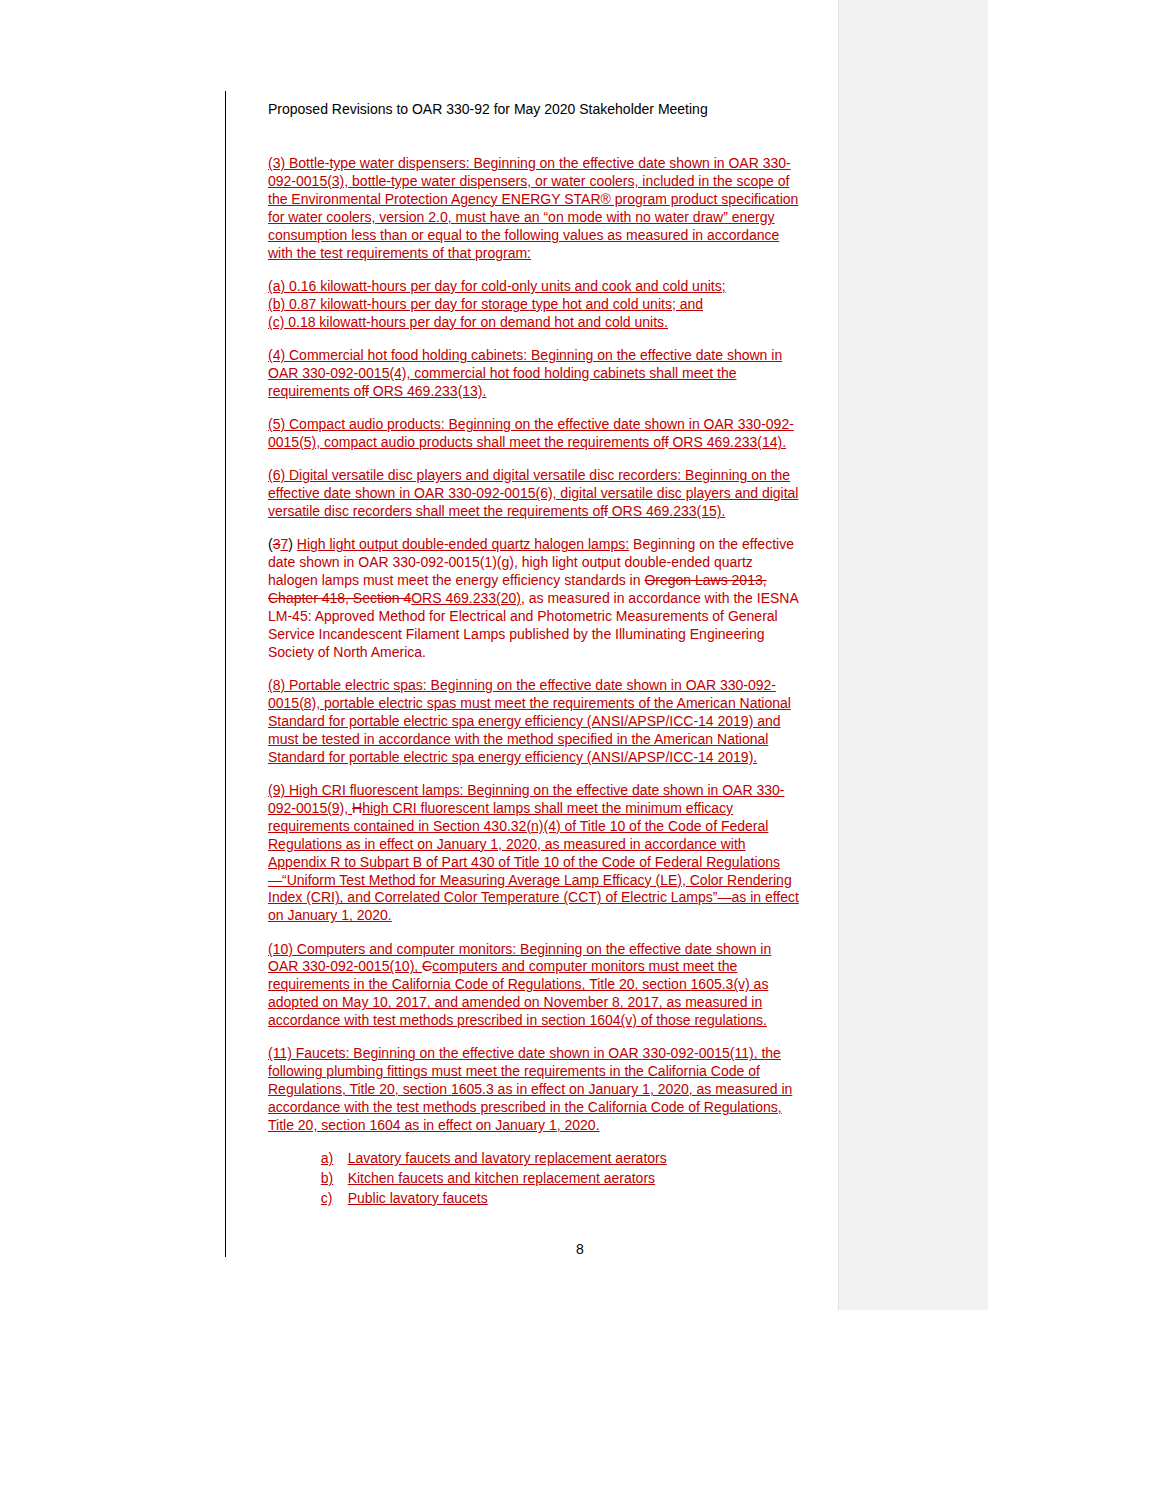Proposed Revisions to OAR 330-92 for May 2020 Stakeholder Meeting
(3) Bottle-type water dispensers: Beginning on the effective date shown in OAR 330-092-0015(3), bottle-type water dispensers, or water coolers, included in the scope of the Environmental Protection Agency ENERGY STAR® program product specification for water coolers, version 2.0, must have an “on mode with no water draw” energy consumption less than or equal to the following values as measured in accordance with the test requirements of that program:
(a) 0.16 kilowatt-hours per day for cold-only units and cook and cold units;
(b) 0.87 kilowatt-hours per day for storage type hot and cold units; and
(c) 0.18 kilowatt-hours per day for on demand hot and cold units.
(4) Commercial hot food holding cabinets: Beginning on the effective date shown in OAR 330-092-0015(4), commercial hot food holding cabinets shall meet the requirements of f ORS 469.233(13).
(5) Compact audio products: Beginning on the effective date shown in OAR 330-092-0015(5), compact audio products shall meet the requirements of f ORS 469.233(14).
(6) Digital versatile disc players and digital versatile disc recorders: Beginning on the effective date shown in OAR 330-092-0015(6), digital versatile disc players and digital versatile disc recorders shall meet the requirements of f ORS 469.233(15).
(37) High light output double-ended quartz halogen lamps: Beginning on the effective date shown in OAR 330-092-0015(1)(g), high light output double-ended quartz halogen lamps must meet the energy efficiency standards in Oregon Laws 2013, Chapter 418, Section 4 ORS 469.233(20), as measured in accordance with the IESNA LM-45: Approved Method for Electrical and Photometric Measurements of General Service Incandescent Filament Lamps published by the Illuminating Engineering Society of North America.
(8) Portable electric spas: Beginning on the effective date shown in OAR 330-092-0015(8), portable electric spas must meet the requirements of the American National Standard for portable electric spa energy efficiency (ANSI/APSP/ICC-14 2019) and must be tested in accordance with the method specified in the American National Standard for portable electric spa energy efficiency (ANSI/APSP/ICC-14 2019).
(9) High CRI fluorescent lamps: Beginning on the effective date shown in OAR 330-092-0015(9), Hhigh CRI fluorescent lamps shall meet the minimum efficacy requirements contained in Section 430.32(n)(4) of Title 10 of the Code of Federal Regulations as in effect on January 1, 2020, as measured in accordance with Appendix R to Subpart B of Part 430 of Title 10 of the Code of Federal Regulations—“Uniform Test Method for Measuring Average Lamp Efficacy (LE), Color Rendering Index (CRI), and Correlated Color Temperature (CCT) of Electric Lamps”—as in effect on January 1, 2020.
(10) Computers and computer monitors: Beginning on the effective date shown in OAR 330-092-0015(10), Ccomputers and computer monitors must meet the requirements in the California Code of Regulations, Title 20, section 1605.3(v) as adopted on May 10, 2017, and amended on November 8, 2017, as measured in accordance with test methods prescribed in section 1604(v) of those regulations.
(11) Faucets: Beginning on the effective date shown in OAR 330-092-0015(11), the following plumbing fittings must meet the requirements in the California Code of Regulations, Title 20, section 1605.3 as in effect on January 1, 2020, as measured in accordance with the test methods prescribed in the California Code of Regulations, Title 20, section 1604 as in effect on January 1, 2020.
a) Lavatory faucets and lavatory replacement aerators
b) Kitchen faucets and kitchen replacement aerators
c) Public lavatory faucets
8